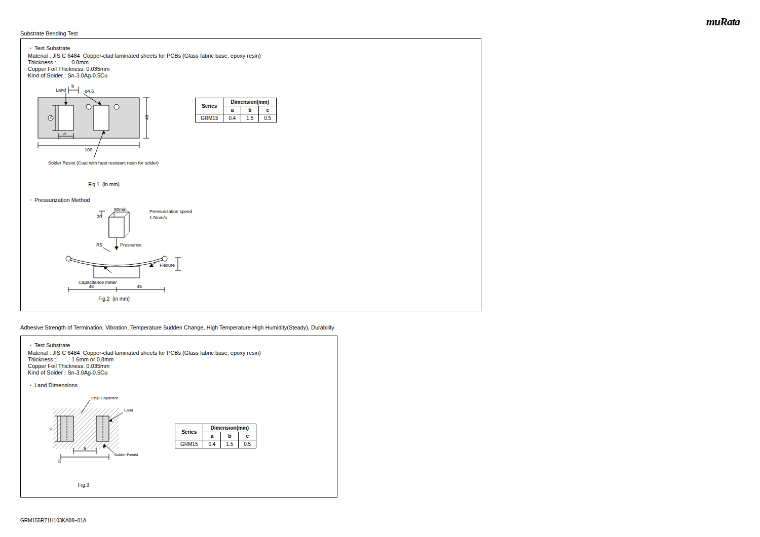muRata
Substrate Bending Test
Test Substrate
Material : JIS C 6484 Copper-clad laminated sheets for PCBs (Glass fabric base, epoxy resin)
Thickness : 0.8mm
Copper Foil Thickness: 0.035mm
Kind of Solder : Sn-3.0Ag-0.5Cu
Land b φ4.5 a c 40 100 Solder Resist (Coat with heat resistant resin for solder)
Fig.1 (in mm)
| Series | Dimension(mm) |
| --- | --- |
| a | b | c |
| GRM15 | 0.4 | 1.5 | 0.5 |
Pressurization Method
20 50min. Pressurization speed 1.0mm/s Pressurize R5 Capacitance meter Flexure 45 45
Fig.2 (in mm)
Adhesive Strength of Termination, Vibration, Temperature Sudden Change, High Temperature High Humidity(Steady), Durability
Test Substrate
Material : JIS C 6484 Copper-clad laminated sheets for PCBs (Glass fabric base, epoxy resin)
Thickness : 1.6mm or 0.8mm
Copper Foil Thickness: 0.035mm
Kind of Solder : Sn-3.0Ag-0.5Cu
Land Dimensions
Chip Capacitor Land c a b Solder Resist
Fig.3
| Series | Dimension(mm) |
| --- | --- |
| a | b | c |
| GRM15 | 0.4 | 1.5 | 0.5 |
GRM155R71H103KA88−01A